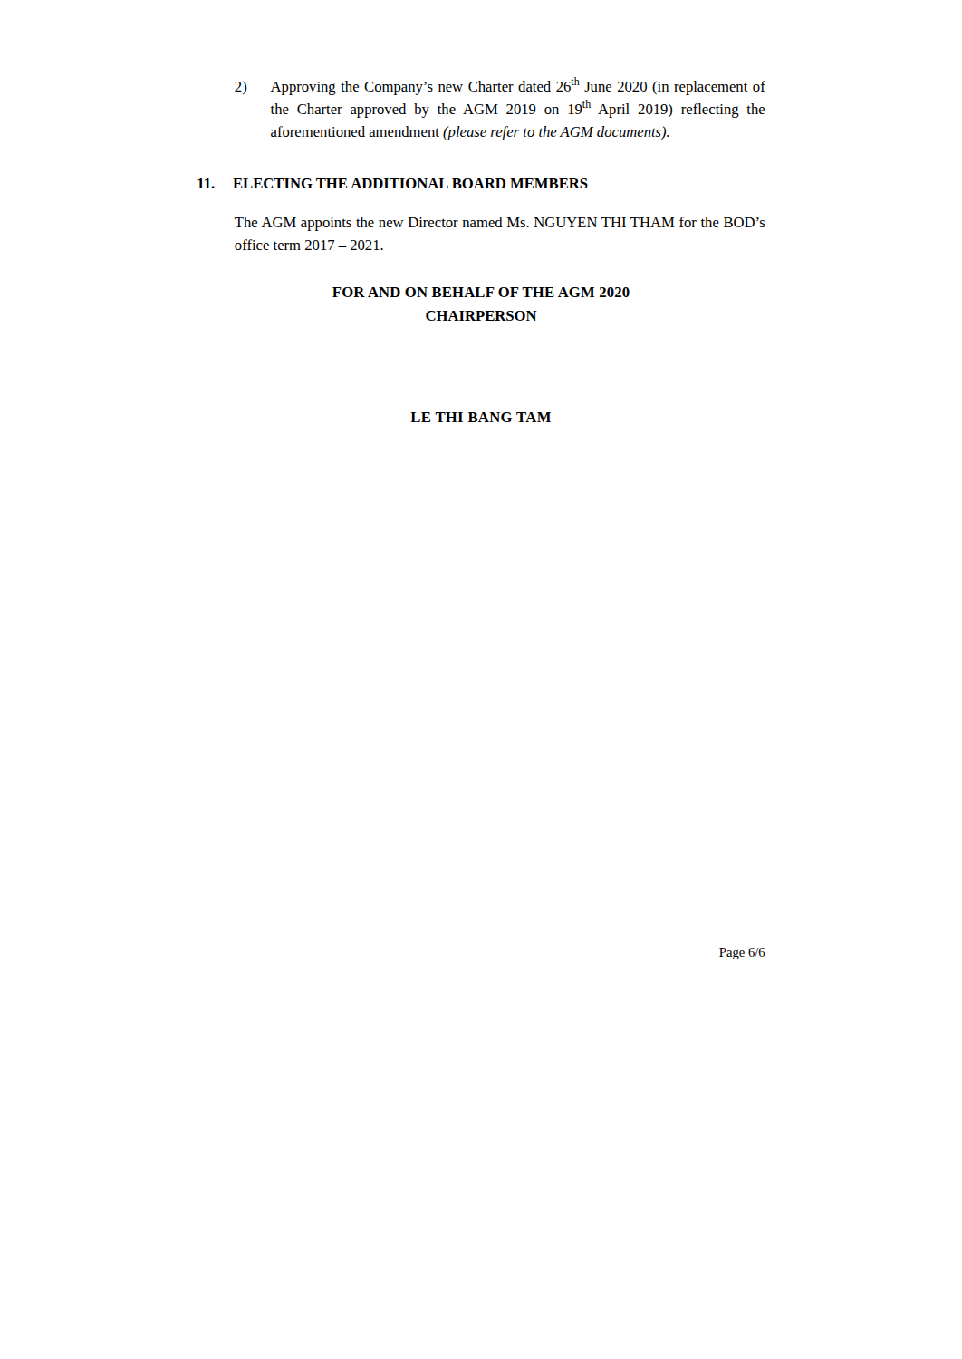2)
Approving the Company’s new Charter dated 26th June 2020 (in replacement of the Charter approved by the AGM 2019 on 19th April 2019) reflecting the aforementioned amendment (please refer to the AGM documents).
11.
ELECTING THE ADDITIONAL BOARD MEMBERS
The AGM appoints the new Director named Ms. NGUYEN THI THAM for the BOD’s office term 2017 – 2021.
FOR AND ON BEHALF OF THE AGM 2020
CHAIRPERSON
LE THI BANG TAM
Page 6/6